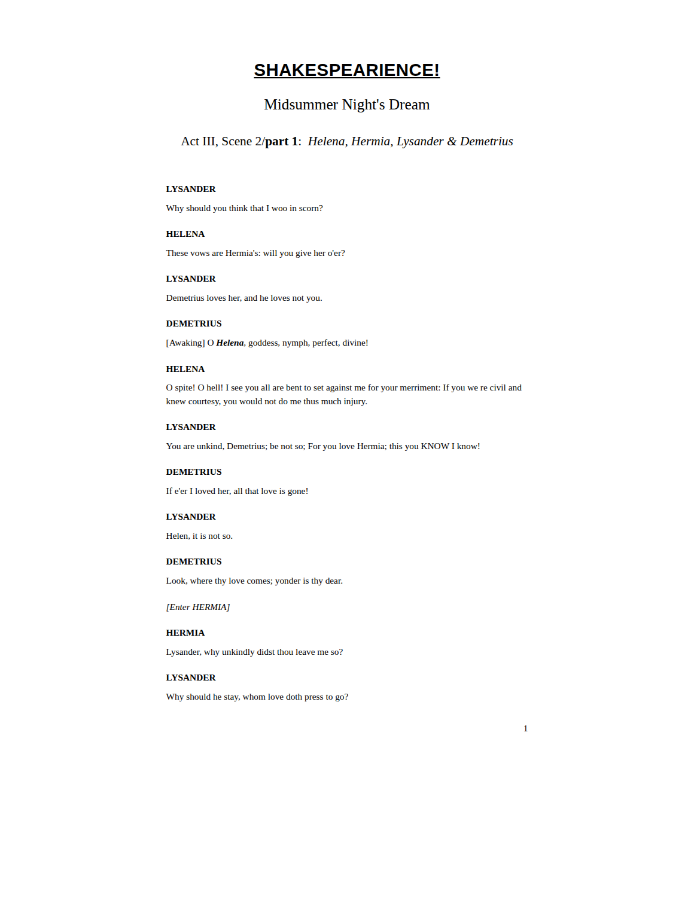SHAKESPEARIENCE!
Midsummer Night's Dream
Act III, Scene 2/part 1: Helena, Hermia, Lysander & Demetrius
LYSANDER
Why should you think that I woo in scorn?
HELENA
These vows are Hermia's: will you give her o'er?
LYSANDER
Demetrius loves her, and he loves not you.
DEMETRIUS
[Awaking] O Helena, goddess, nymph, perfect, divine!
HELENA
O spite! O hell! I see you all are bent to set against me for your merriment: If you we re civil and knew courtesy, you would not do me thus much injury.
LYSANDER
You are unkind, Demetrius; be not so; For you love Hermia; this you KNOW I know!
DEMETRIUS
If e'er I loved her, all that love is gone!
LYSANDER
Helen, it is not so.
DEMETRIUS
Look, where thy love comes; yonder is thy dear.
[Enter HERMIA]
HERMIA
Lysander, why unkindly didst thou leave me so?
LYSANDER
Why should he stay, whom love doth press to go?
1